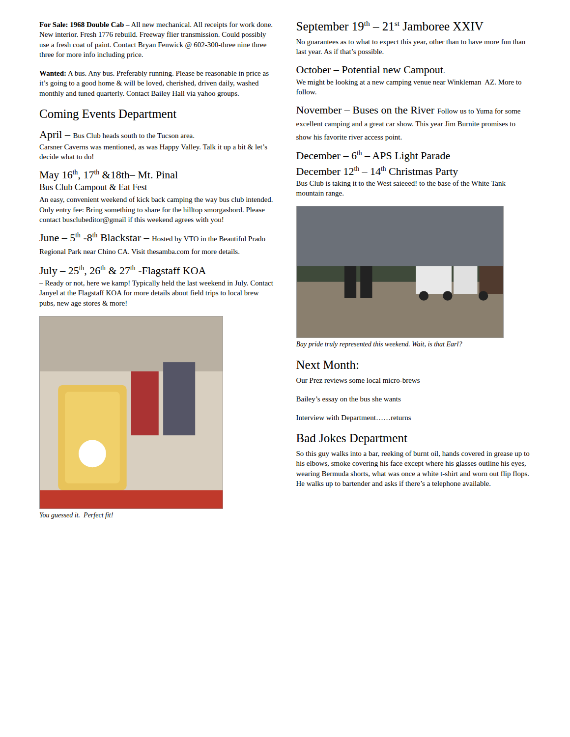For Sale: 1968 Double Cab – All new mechanical. All receipts for work done. New interior. Fresh 1776 rebuild. Freeway flier transmission. Could possibly use a fresh coat of paint. Contact Bryan Fenwick @ 602-300-three nine three three for more info including price.
Wanted: A bus. Any bus. Preferably running. Please be reasonable in price as it’s going to a good home & will be loved, cherished, driven daily, washed monthly and tuned quarterly. Contact Bailey Hall via yahoo groups.
Coming Events Department
April – Bus Club heads south to the Tucson area.
Carsner Caverns was mentioned, as was Happy Valley. Talk it up a bit & let’s decide what to do!
May 16th, 17th &18th– Mt. Pinal
Bus Club Campout & Eat Fest
An easy, convenient weekend of kick back camping the way bus club intended. Only entry fee: Bring something to share for the hilltop smorgasbord. Please contact busclubeditor@gmail if this weekend agrees with you!
June – 5th -8th Blackstar – Hosted by VTO in the Beautiful Prado Regional Park near Chino CA. Visit thesamba.com for more details.
July – 25th, 26th & 27th -Flagstaff KOA
– Ready or not, here we kamp! Typically held the last weekend in July. Contact Janyel at the Flagstaff KOA for more details about field trips to local brew pubs, new age stores & more!
You guessed it. Perfect fit!
September 19th – 21st Jamboree XXIV
No guarantees as to what to expect this year, other than to have more fun than last year. As if that’s possible.
October – Potential new Campout.
We might be looking at a new camping venue near Winkleman AZ. More to follow.
November – Buses on the River Follow us to Yuma for some excellent camping and a great car show. This year Jim Burnite promises to show his favorite river access point.
December – 6th – APS Light Parade
December 12th – 14th Christmas Party
Bus Club is taking it to the West saieeed! to the base of the White Tank mountain range.
Bay pride truly represented this weekend. Wait, is that Earl?
Next Month:
Our Prez reviews some local micro-brews
Bailey’s essay on the bus she wants
Interview with Department……returns
Bad Jokes Department
So this guy walks into a bar, reeking of burnt oil, hands covered in grease up to his elbows, smoke covering his face except where his glasses outline his eyes, wearing Bermuda shorts, what was once a white t-shirt and worn out flip flops. He walks up to bartender and asks if there’s a telephone available.